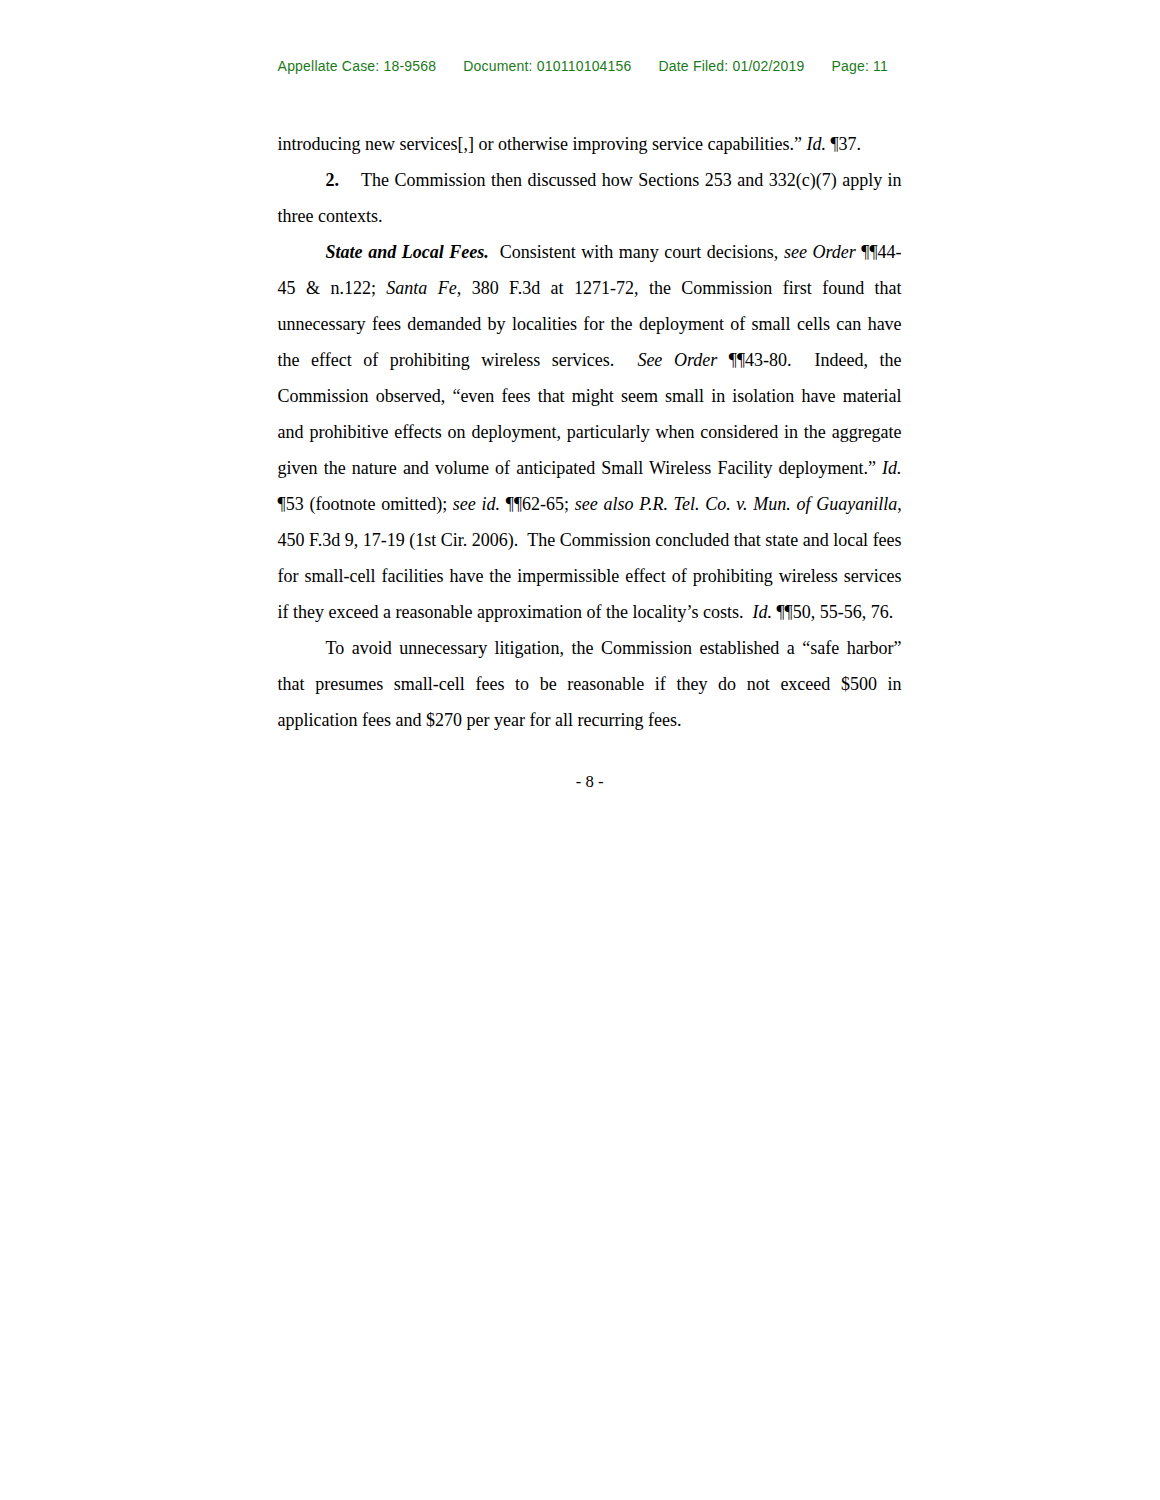Appellate Case: 18-9568 Document: 010110104156 Date Filed: 01/02/2019 Page: 11
introducing new services[,] or otherwise improving service capabilities.” Id. ¶37.
2. The Commission then discussed how Sections 253 and 332(c)(7) apply in three contexts.
State and Local Fees. Consistent with many court decisions, see Order ¶¶44-45 & n.122; Santa Fe, 380 F.3d at 1271-72, the Commission first found that unnecessary fees demanded by localities for the deployment of small cells can have the effect of prohibiting wireless services. See Order ¶¶43-80. Indeed, the Commission observed, “even fees that might seem small in isolation have material and prohibitive effects on deployment, particularly when considered in the aggregate given the nature and volume of anticipated Small Wireless Facility deployment.” Id. ¶53 (footnote omitted); see id. ¶¶62-65; see also P.R. Tel. Co. v. Mun. of Guayanilla, 450 F.3d 9, 17-19 (1st Cir. 2006). The Commission concluded that state and local fees for small-cell facilities have the impermissible effect of prohibiting wireless services if they exceed a reasonable approximation of the locality’s costs. Id. ¶¶50, 55-56, 76.
To avoid unnecessary litigation, the Commission established a “safe harbor” that presumes small-cell fees to be reasonable if they do not exceed $500 in application fees and $270 per year for all recurring fees.
- 8 -